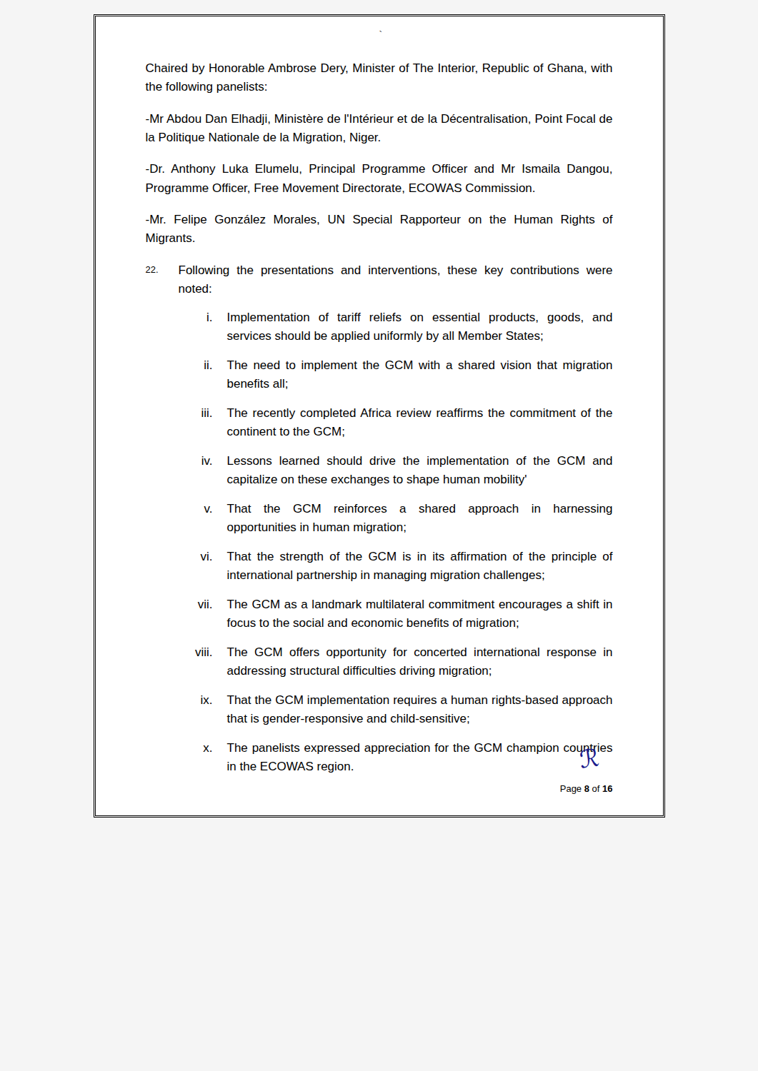`
Chaired by Honorable Ambrose Dery, Minister of The Interior, Republic of Ghana, with the following panelists:
-Mr Abdou Dan Elhadji, Ministère de l'Intérieur et de la Décentralisation, Point Focal de la Politique Nationale de la Migration, Niger.
-Dr. Anthony Luka Elumelu, Principal Programme Officer and Mr Ismaila Dangou, Programme Officer, Free Movement Directorate, ECOWAS Commission.
-Mr. Felipe González Morales, UN Special Rapporteur on the Human Rights of Migrants.
22.
Following the presentations and interventions, these key contributions were noted:
i. Implementation of tariff reliefs on essential products, goods, and services should be applied uniformly by all Member States;
ii. The need to implement the GCM with a shared vision that migration benefits all;
iii. The recently completed Africa review reaffirms the commitment of the continent to the GCM;
iv. Lessons learned should drive the implementation of the GCM and capitalize on these exchanges to shape human mobility'
v. That the GCM reinforces a shared approach in harnessing opportunities in human migration;
vi. That the strength of the GCM is in its affirmation of the principle of international partnership in managing migration challenges;
vii. The GCM as a landmark multilateral commitment encourages a shift in focus to the social and economic benefits of migration;
viii. The GCM offers opportunity for concerted international response in addressing structural difficulties driving migration;
ix. That the GCM implementation requires a human rights-based approach that is gender-responsive and child-sensitive;
x. The panelists expressed appreciation for the GCM champion countries in the ECOWAS region.
ℛ
Page 8 of 16